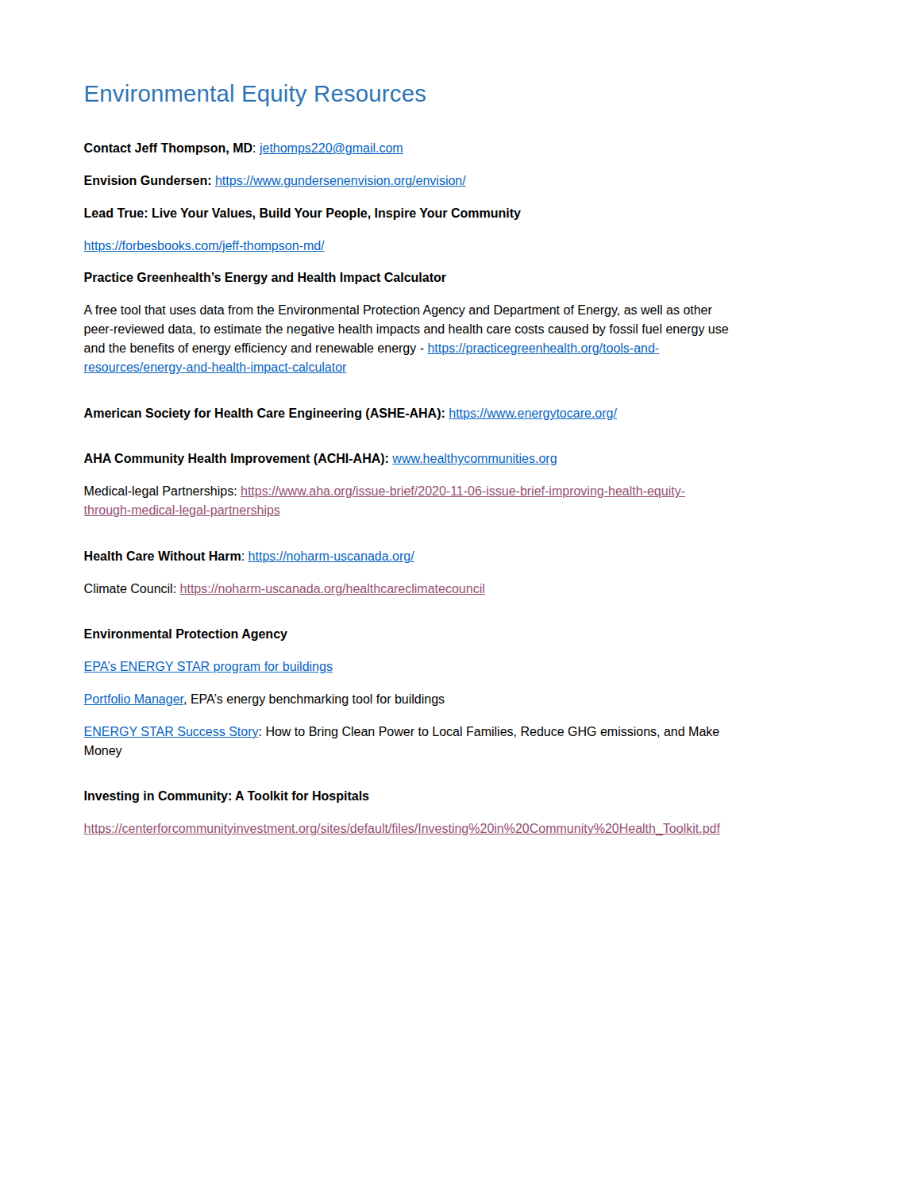Environmental Equity Resources
Contact Jeff Thompson, MD: jethomps220@gmail.com
Envision Gundersen: https://www.gundersenenvision.org/envision/
Lead True: Live Your Values, Build Your People, Inspire Your Community
https://forbesbooks.com/jeff-thompson-md/
Practice Greenhealth’s Energy and Health Impact Calculator
A free tool that uses data from the Environmental Protection Agency and Department of Energy, as well as other peer-reviewed data, to estimate the negative health impacts and health care costs caused by fossil fuel energy use and the benefits of energy efficiency and renewable energy - https://practicegreenhealth.org/tools-and-resources/energy-and-health-impact-calculator
American Society for Health Care Engineering (ASHE-AHA): https://www.energytocare.org/
AHA Community Health Improvement (ACHI-AHA): www.healthycommunities.org
Medical-legal Partnerships: https://www.aha.org/issue-brief/2020-11-06-issue-brief-improving-health-equity-through-medical-legal-partnerships
Health Care Without Harm: https://noharm-uscanada.org/
Climate Council: https://noharm-uscanada.org/healthcareclimatecouncil
Environmental Protection Agency
EPA’s ENERGY STAR program for buildings
Portfolio Manager, EPA’s energy benchmarking tool for buildings
ENERGY STAR Success Story: How to Bring Clean Power to Local Families, Reduce GHG emissions, and Make Money
Investing in Community: A Toolkit for Hospitals
https://centerforcommunityinvestment.org/sites/default/files/Investing%20in%20Community%20Health_Toolkit.pdf